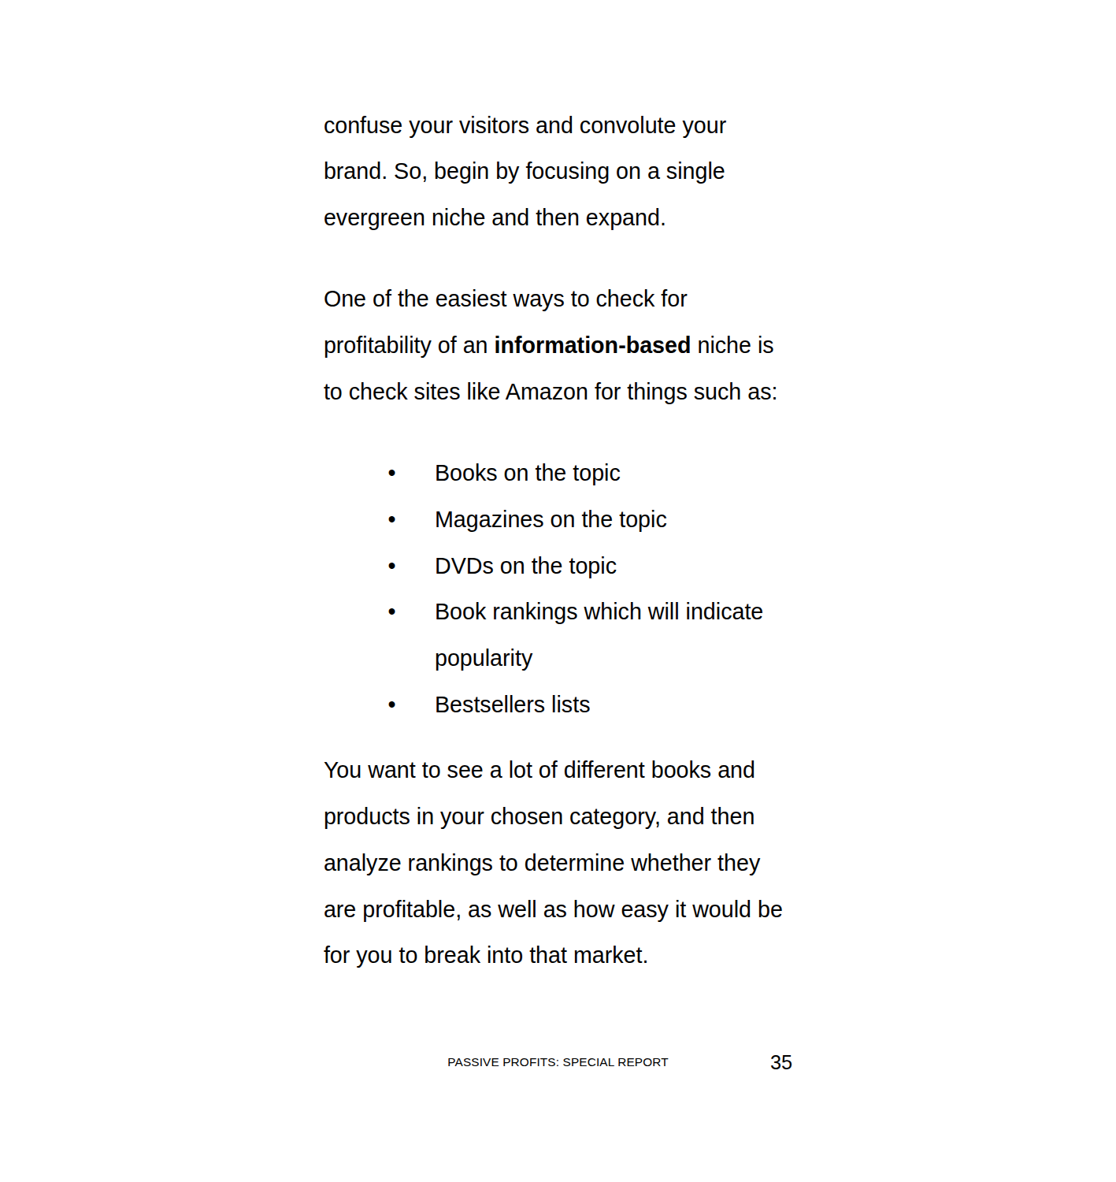confuse your visitors and convolute your brand. So, begin by focusing on a single evergreen niche and then expand.
One of the easiest ways to check for profitability of an information-based niche is to check sites like Amazon for things such as:
Books on the topic
Magazines on the topic
DVDs on the topic
Book rankings which will indicate popularity
Bestsellers lists
You want to see a lot of different books and products in your chosen category, and then analyze rankings to determine whether they are profitable, as well as how easy it would be for you to break into that market.
PASSIVE PROFITS: SPECIAL REPORT 35